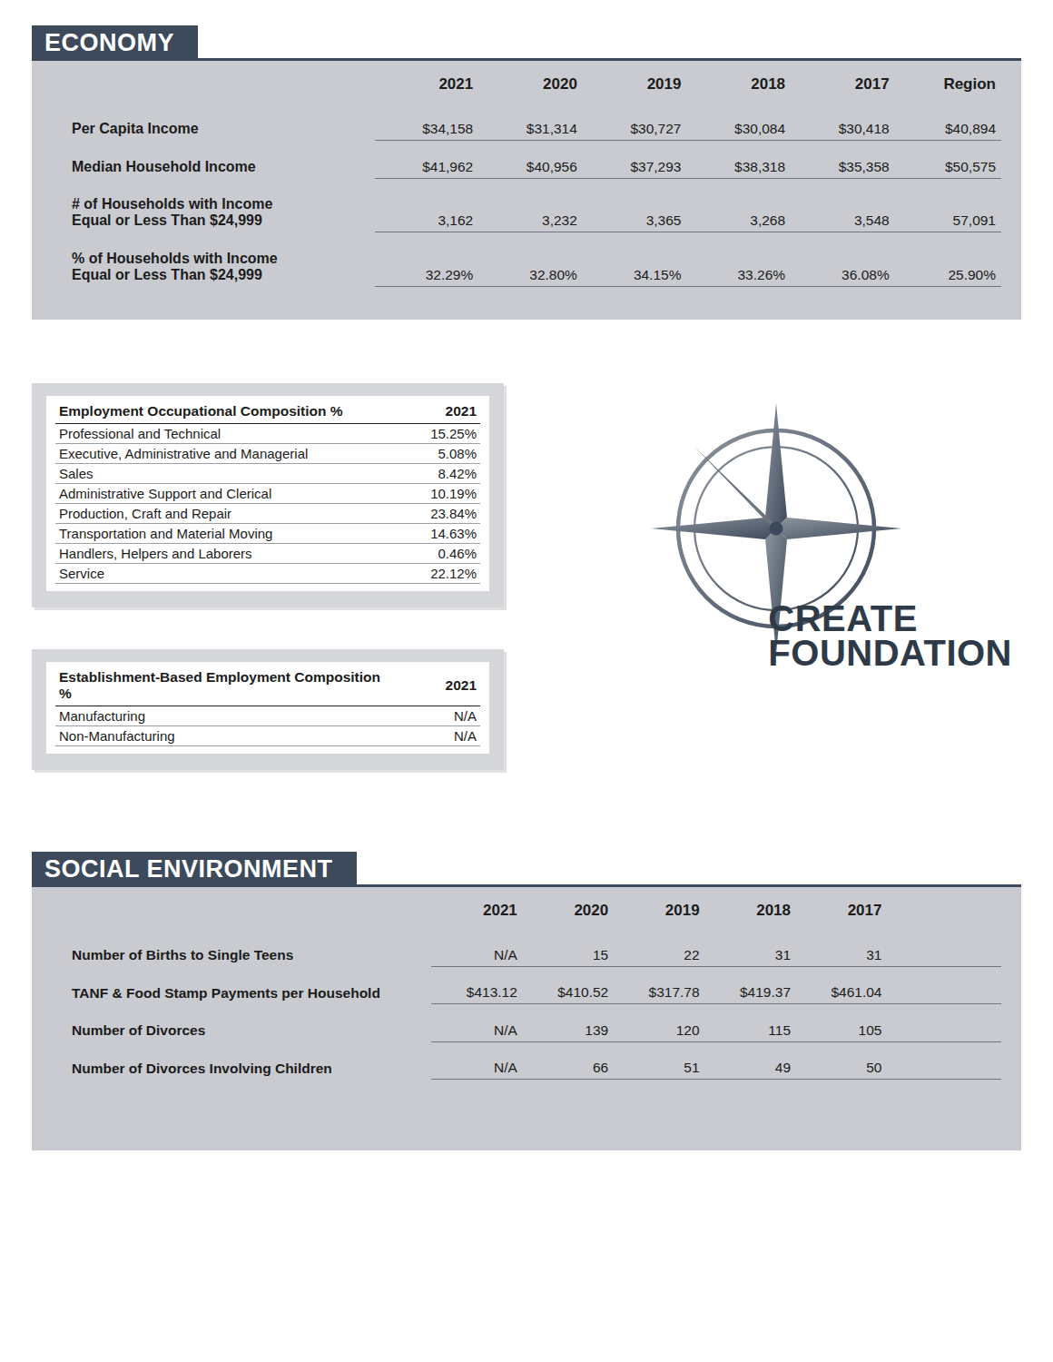ECONOMY
| | 2021 | 2020 | 2019 | 2018 | 2017 | Region |
| --- | --- | --- | --- | --- | --- | --- |
| Per Capita Income | $34,158 | $31,314 | $30,727 | $30,084 | $30,418 | $40,894 |
| Median Household Income | $41,962 | $40,956 | $37,293 | $38,318 | $35,358 | $50,575 |
| # of Households with Income Equal or Less Than $24,999 | 3,162 | 3,232 | 3,365 | 3,268 | 3,548 | 57,091 |
| % of Households with Income Equal or Less Than $24,999 | 32.29% | 32.80% | 34.15% | 33.26% | 36.08% | 25.90% |
| Employment Occupational Composition % | 2021 |
| --- | --- |
| Professional and Technical | 15.25% |
| Executive, Administrative and Managerial | 5.08% |
| Sales | 8.42% |
| Administrative Support and Clerical | 10.19% |
| Production, Craft and Repair | 23.84% |
| Transportation and Material Moving | 14.63% |
| Handlers, Helpers and Laborers | 0.46% |
| Service | 22.12% |
| Establishment-Based Employment Composition % | 2021 |
| --- | --- |
| Manufacturing | N/A |
| Non-Manufacturing | N/A |
CREATE
FOUNDATION
SOCIAL ENVIRONMENT
| | 2021 | 2020 | 2019 | 2018 | 2017 | |
| --- | --- | --- | --- | --- | --- | --- |
| Number of Births to Single Teens | N/A | 15 | 22 | 31 | 31 | |
| TANF & Food Stamp Payments per Household | $413.12 | $410.52 | $317.78 | $419.37 | $461.04 | |
| Number of Divorces | N/A | 139 | 120 | 115 | 105 | |
| Number of Divorces Involving Children | N/A | 66 | 51 | 49 | 50 | |